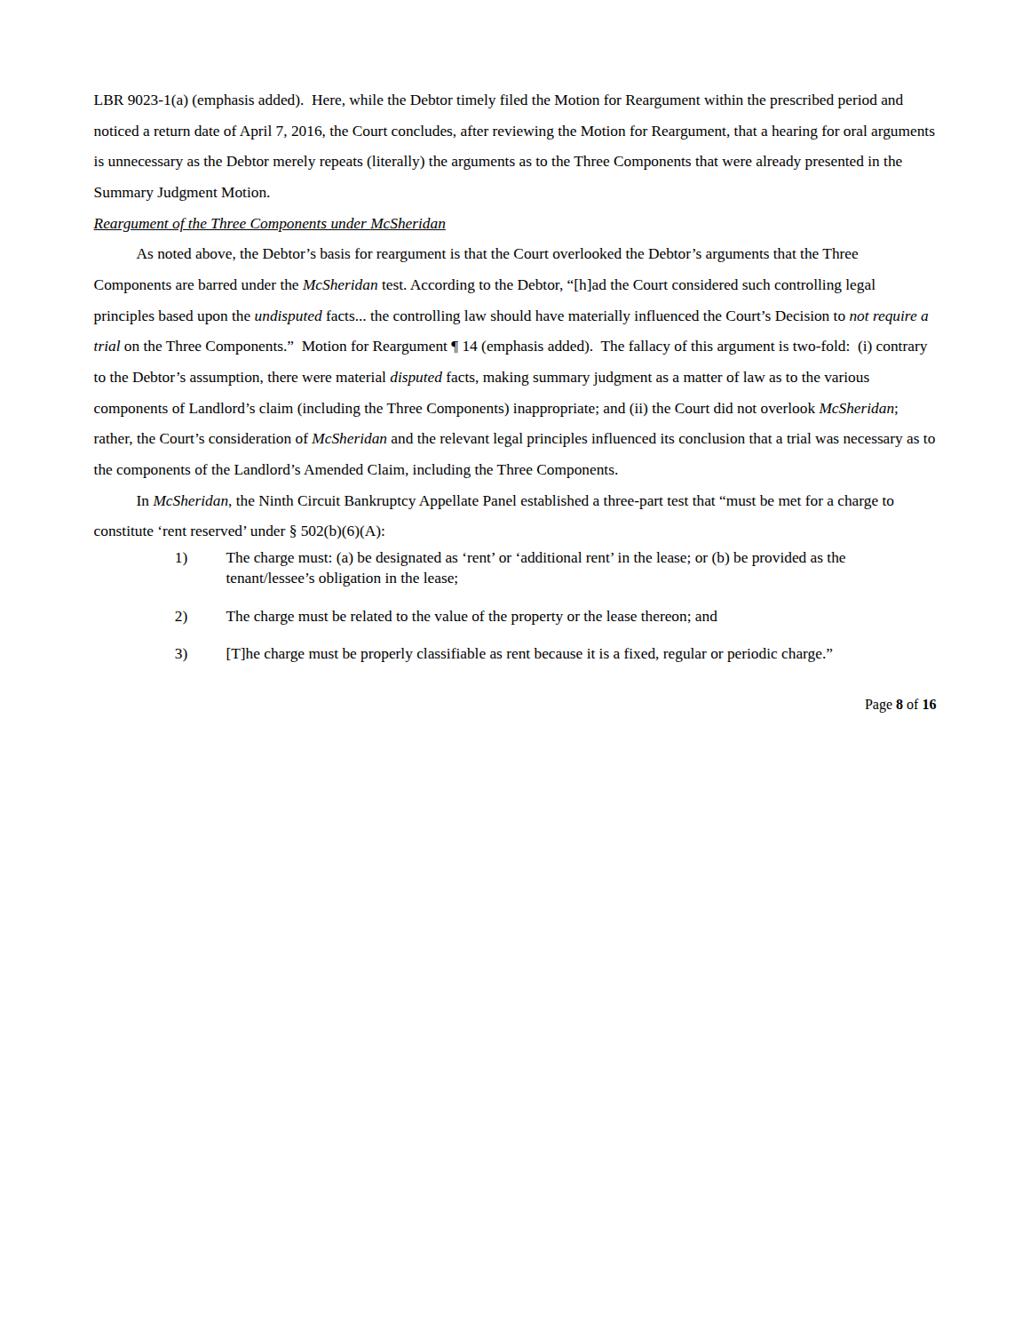LBR 9023-1(a) (emphasis added). Here, while the Debtor timely filed the Motion for Reargument within the prescribed period and noticed a return date of April 7, 2016, the Court concludes, after reviewing the Motion for Reargument, that a hearing for oral arguments is unnecessary as the Debtor merely repeats (literally) the arguments as to the Three Components that were already presented in the Summary Judgment Motion.
Reargument of the Three Components under McSheridan
As noted above, the Debtor’s basis for reargument is that the Court overlooked the Debtor’s arguments that the Three Components are barred under the McSheridan test. According to the Debtor, “[h]ad the Court considered such controlling legal principles based upon the undisputed facts... the controlling law should have materially influenced the Court’s Decision to not require a trial on the Three Components.” Motion for Reargument ¶ 14 (emphasis added). The fallacy of this argument is two-fold: (i) contrary to the Debtor’s assumption, there were material disputed facts, making summary judgment as a matter of law as to the various components of Landlord’s claim (including the Three Components) inappropriate; and (ii) the Court did not overlook McSheridan; rather, the Court’s consideration of McSheridan and the relevant legal principles influenced its conclusion that a trial was necessary as to the components of the Landlord’s Amended Claim, including the Three Components.
In McSheridan, the Ninth Circuit Bankruptcy Appellate Panel established a three-part test that “must be met for a charge to constitute ‘rent reserved’ under § 502(b)(6)(A):
1) The charge must: (a) be designated as ‘rent’ or ‘additional rent’ in the lease; or (b) be provided as the tenant/lessee’s obligation in the lease;
2) The charge must be related to the value of the property or the lease thereon; and
3)[T]he charge must be properly classifiable as rent because it is a fixed, regular or periodic charge.”
Page 8 of 16